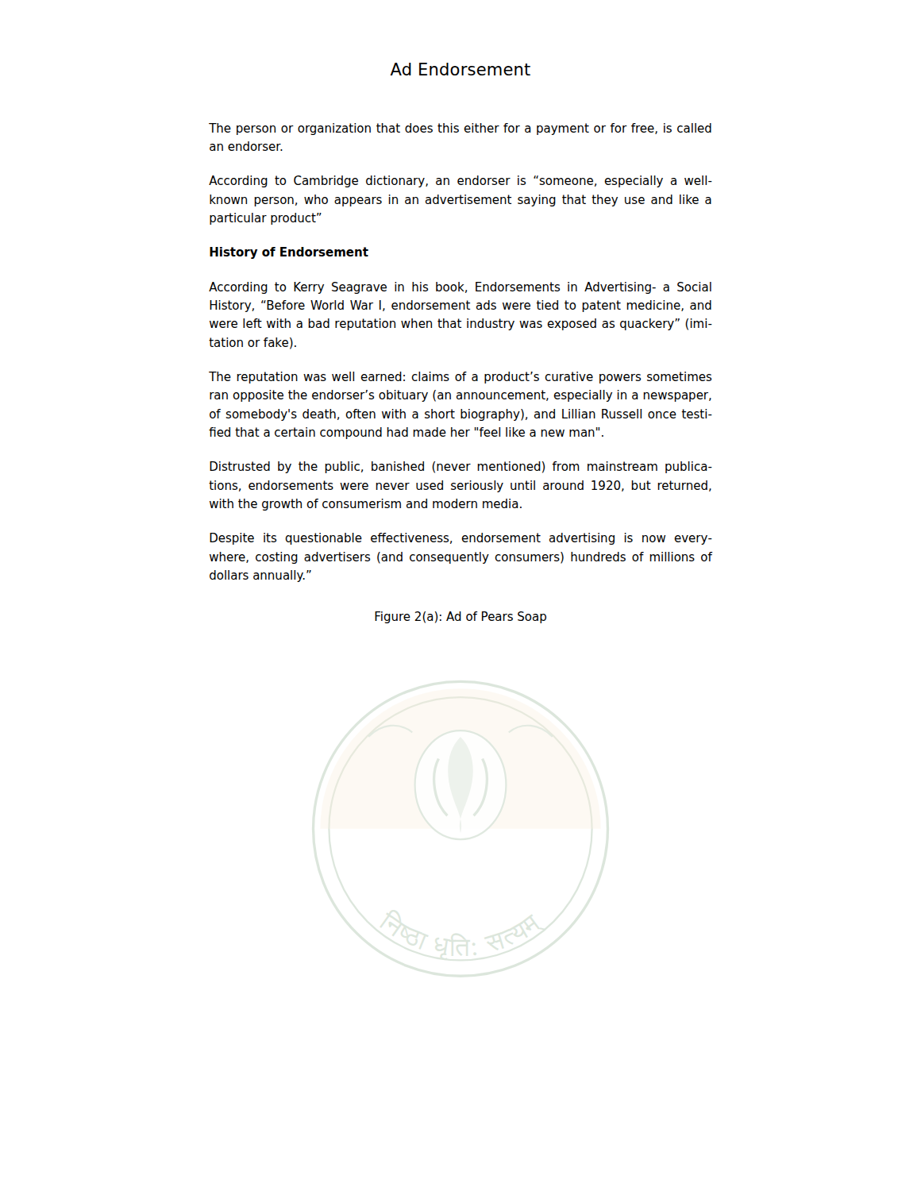Ad Endorsement
The person or organization that does this either for a payment or for free, is called an endorser.
According to Cambridge dictionary, an endorser is “someone, especially a well-known person, who appears in an advertisement saying that they use and like a particular product”
History of Endorsement
According to Kerry Seagrave in his book, Endorsements in Advertising- a Social History, “Before World War I, endorsement ads were tied to patent medicine, and were left with a bad reputation when that industry was exposed as quackery” (imitation or fake).
The reputation was well earned: claims of a product’s curative powers sometimes ran opposite the endorser’s obituary (an announcement, especially in a newspaper, of somebody's death, often with a short biography), and Lillian Russell once testified that a certain compound had made her "feel like a new man".
Distrusted by the public, banished (never mentioned) from mainstream publications, endorsements were never used seriously until around 1920, but returned, with the growth of consumerism and modern media.
Despite its questionable effectiveness, endorsement advertising is now everywhere, costing advertisers (and consequently consumers) hundreds of millions of dollars annually.”
Figure 2(a): Ad of Pears Soap
निष्ठा धृति: सत्यम्